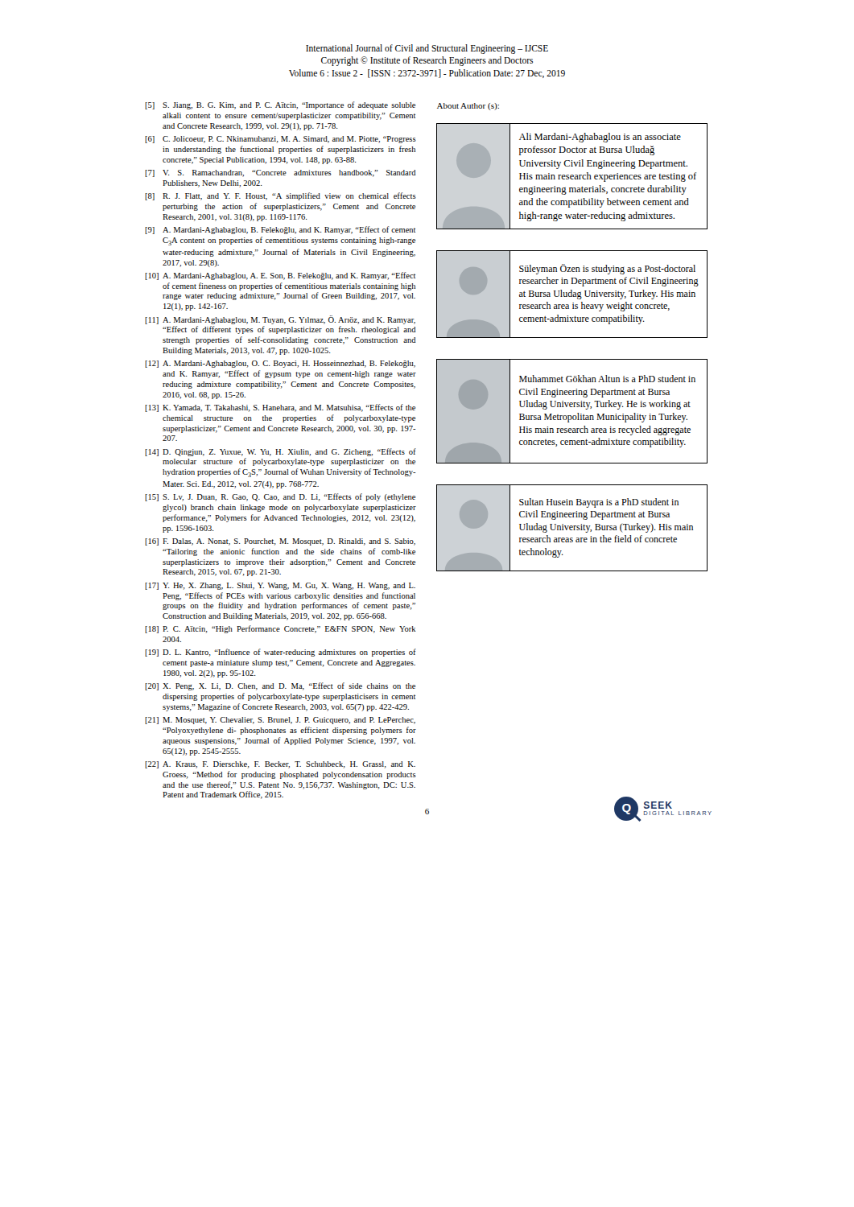International Journal of Civil and Structural Engineering – IJCSE
Copyright © Institute of Research Engineers and Doctors
Volume 6 : Issue 2 - [ISSN : 2372-3971] - Publication Date: 27 Dec, 2019
[5] S. Jiang, B. G. Kim, and P. C. Aïtcin, “Importance of adequate soluble alkali content to ensure cement/superplasticizer compatibility,” Cement and Concrete Research, 1999, vol. 29(1), pp. 71-78.
[6] C. Jolicoeur, P. C. Nkinamubanzi, M. A. Simard, and M. Piotte, “Progress in understanding the functional properties of superplasticizers in fresh concrete,” Special Publication, 1994, vol. 148, pp. 63-88.
[7] V. S. Ramachandran, “Concrete admixtures handbook,” Standard Publishers, New Delhi, 2002.
[8] R. J. Flatt, and Y. F. Houst, “A simplified view on chemical effects perturbing the action of superplasticizers,” Cement and Concrete Research, 2001, vol. 31(8), pp. 1169-1176.
[9] A. Mardani-Aghabaglou, B. Felekoğlu, and K. Ramyar, “Effect of cement C3A content on properties of cementitious systems containing high-range water-reducing admixture,” Journal of Materials in Civil Engineering, 2017, vol. 29(8).
[10] A. Mardani-Aghabaglou, A. E. Son, B. Felekoğlu, and K. Ramyar, “Effect of cement fineness on properties of cementitious materials containing high range water reducing admixture,” Journal of Green Building, 2017, vol. 12(1), pp. 142-167.
[11] A. Mardani-Aghabaglou, M. Tuyan, G. Yılmaz, Ö. Arıöz, and K. Ramyar, “Effect of different types of superplasticizer on fresh. rheological and strength properties of self-consolidating concrete,” Construction and Building Materials, 2013, vol. 47, pp. 1020-1025.
[12] A. Mardani-Aghabaglou, O. C. Boyaci, H. Hosseinnezhad, B. Felekoğlu, and K. Ramyar, “Effect of gypsum type on cement-high range water reducing admixture compatibility,” Cement and Concrete Composites, 2016, vol. 68, pp. 15-26.
[13] K. Yamada, T. Takahashi, S. Hanehara, and M. Matsuhisa, “Effects of the chemical structure on the properties of polycarboxylate-type superplasticizer,” Cement and Concrete Research, 2000, vol. 30, pp. 197-207.
[14] D. Qingjun, Z. Yuxue, W. Yu, H. Xiulin, and G. Zicheng, “Effects of molecular structure of polycarboxylate-type superplasticizer on the hydration properties of C3S,” Journal of Wuhan University of Technology-Mater. Sci. Ed., 2012, vol. 27(4), pp. 768-772.
[15] S. Lv, J. Duan, R. Gao, Q. Cao, and D. Li, “Effects of poly (ethylene glycol) branch chain linkage mode on polycarboxylate superplasticizer performance,” Polymers for Advanced Technologies, 2012, vol. 23(12), pp. 1596-1603.
[16] F. Dalas, A. Nonat, S. Pourchet, M. Mosquet, D. Rinaldi, and S. Sabio, “Tailoring the anionic function and the side chains of comb-like superplasticizers to improve their adsorption,” Cement and Concrete Research, 2015, vol. 67, pp. 21-30.
[17] Y. He, X. Zhang, L. Shui, Y. Wang, M. Gu, X. Wang, H. Wang, and L. Peng, “Effects of PCEs with various carboxylic densities and functional groups on the fluidity and hydration performances of cement paste,” Construction and Building Materials, 2019, vol. 202, pp. 656-668.
[18] P. C. Aïtcin, “High Performance Concrete,” E&FN SPON, New York 2004.
[19] D. L. Kantro, “Influence of water-reducing admixtures on properties of cement paste-a miniature slump test,” Cement, Concrete and Aggregates. 1980, vol. 2(2), pp. 95-102.
[20] X. Peng, X. Li, D. Chen, and D. Ma, “Effect of side chains on the dispersing properties of polycarboxylate-type superplasticisers in cement systems,” Magazine of Concrete Research, 2003, vol. 65(7) pp. 422-429.
[21] M. Mosquet, Y. Chevalier, S. Brunel, J. P. Guicquero, and P. LePerchec, “Polyoxyethylene di- phosphonates as efficient dispersing polymers for aqueous suspensions,” Journal of Applied Polymer Science, 1997, vol. 65(12), pp. 2545-2555.
[22] A. Kraus, F. Dierschke, F. Becker, T. Schuhbeck, H. Grassl, and K. Groess, “Method for producing phosphated polycondensation products and the use thereof,” U.S. Patent No. 9,156,737. Washington, DC: U.S. Patent and Trademark Office, 2015.
About Author (s):
Ali Mardani-Aghabaglou is an associate professor Doctor at Bursa Uludağ University Civil Engineering Department. His main research experiences are testing of engineering materials, concrete durability and the compatibility between cement and high-range water-reducing admixtures.
Süleyman Özen is studying as a Post-doctoral researcher in Department of Civil Engineering at Bursa Uludag University, Turkey. His main research area is heavy weight concrete, cement-admixture compatibility.
Muhammet Gökhan Altun is a PhD student in Civil Engineering Department at Bursa Uludag University, Turkey. He is working at Bursa Metropolitan Municipality in Turkey. His main research area is recycled aggregate concretes, cement-admixture compatibility.
Sultan Husein Bayqra is a PhD student in Civil Engineering Department at Bursa Uludag University, Bursa (Turkey). His main research areas are in the field of concrete technology.
6
Q
SEEK
DIGITAL LIBRARY